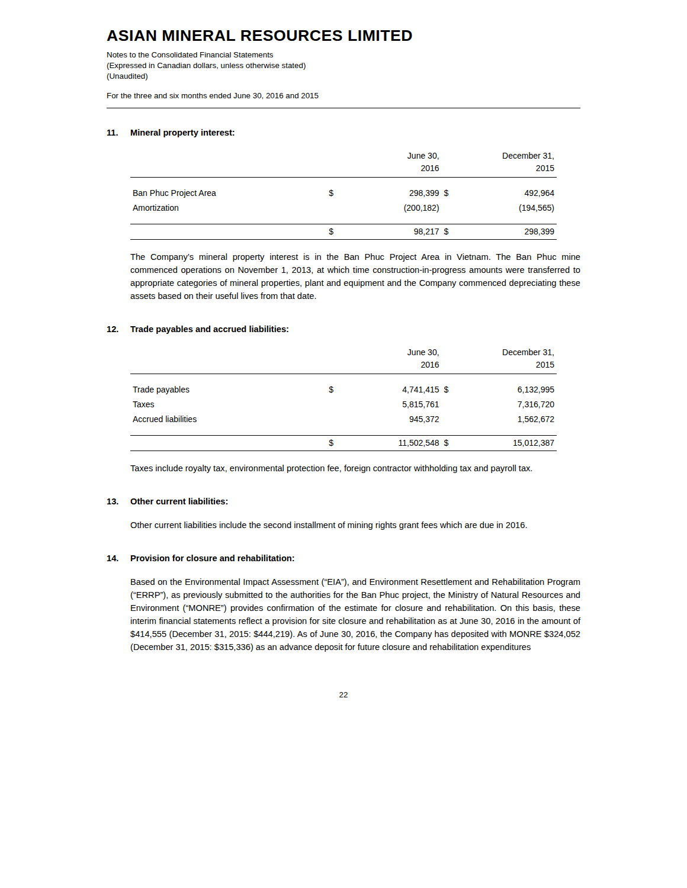ASIAN MINERAL RESOURCES LIMITED
Notes to the Consolidated Financial Statements
(Expressed in Canadian dollars, unless otherwise stated)
(Unaudited)
For the three and six months ended June 30, 2016 and 2015
Mineral property interest:
| | June 30, 2016 | December 31, 2015 |
| --- | --- | --- |
| Ban Phuc Project Area | $ | 298,399 | $ | 492,964 |
| Amortization | | (200,182) | | (194,565) |
| | $ | 98,217 | $ | 298,399 |
The Company’s mineral property interest is in the Ban Phuc Project Area in Vietnam. The Ban Phuc mine commenced operations on November 1, 2013, at which time construction-in-progress amounts were transferred to appropriate categories of mineral properties, plant and equipment and the Company commenced depreciating these assets based on their useful lives from that date.
Trade payables and accrued liabilities:
| | June 30, 2016 | December 31, 2015 |
| --- | --- | --- |
| Trade payables | $ | 4,741,415 | $ | 6,132,995 |
| Taxes | | 5,815,761 | | 7,316,720 |
| Accrued liabilities | | 945,372 | | 1,562,672 |
| | $ | 11,502,548 | $ | 15,012,387 |
Taxes include royalty tax, environmental protection fee, foreign contractor withholding tax and payroll tax.
Other current liabilities:
Other current liabilities include the second installment of mining rights grant fees which are due in 2016.
Provision for closure and rehabilitation:
Based on the Environmental Impact Assessment (“EIA”), and Environment Resettlement and Rehabilitation Program (“ERRP”), as previously submitted to the authorities for the Ban Phuc project, the Ministry of Natural Resources and Environment (“MONRE”) provides confirmation of the estimate for closure and rehabilitation. On this basis, these interim financial statements reflect a provision for site closure and rehabilitation as at June 30, 2016 in the amount of $414,555 (December 31, 2015: $444,219). As of June 30, 2016, the Company has deposited with MONRE $324,052 (December 31, 2015: $315,336) as an advance deposit for future closure and rehabilitation expenditures
22